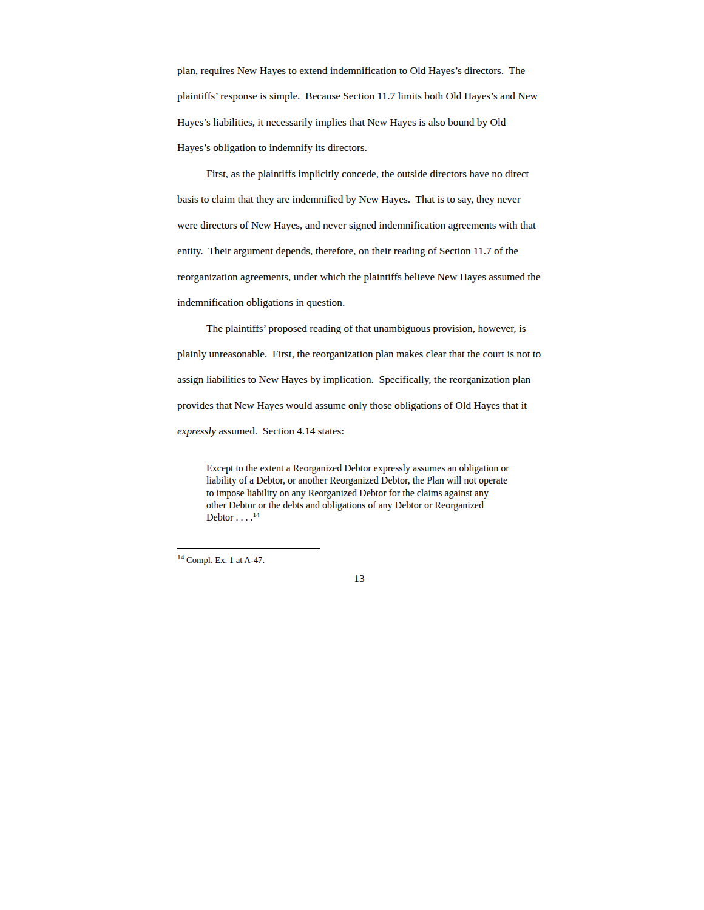plan, requires New Hayes to extend indemnification to Old Hayes’s directors. The plaintiffs’ response is simple. Because Section 11.7 limits both Old Hayes’s and New Hayes’s liabilities, it necessarily implies that New Hayes is also bound by Old Hayes’s obligation to indemnify its directors.
First, as the plaintiffs implicitly concede, the outside directors have no direct basis to claim that they are indemnified by New Hayes. That is to say, they never were directors of New Hayes, and never signed indemnification agreements with that entity. Their argument depends, therefore, on their reading of Section 11.7 of the reorganization agreements, under which the plaintiffs believe New Hayes assumed the indemnification obligations in question.
The plaintiffs’ proposed reading of that unambiguous provision, however, is plainly unreasonable. First, the reorganization plan makes clear that the court is not to assign liabilities to New Hayes by implication. Specifically, the reorganization plan provides that New Hayes would assume only those obligations of Old Hayes that it expressly assumed. Section 4.14 states:
Except to the extent a Reorganized Debtor expressly assumes an obligation or liability of a Debtor, or another Reorganized Debtor, the Plan will not operate to impose liability on any Reorganized Debtor for the claims against any other Debtor or the debts and obligations of any Debtor or Reorganized Debtor . . . .14
14 Compl. Ex. 1 at A-47.
13